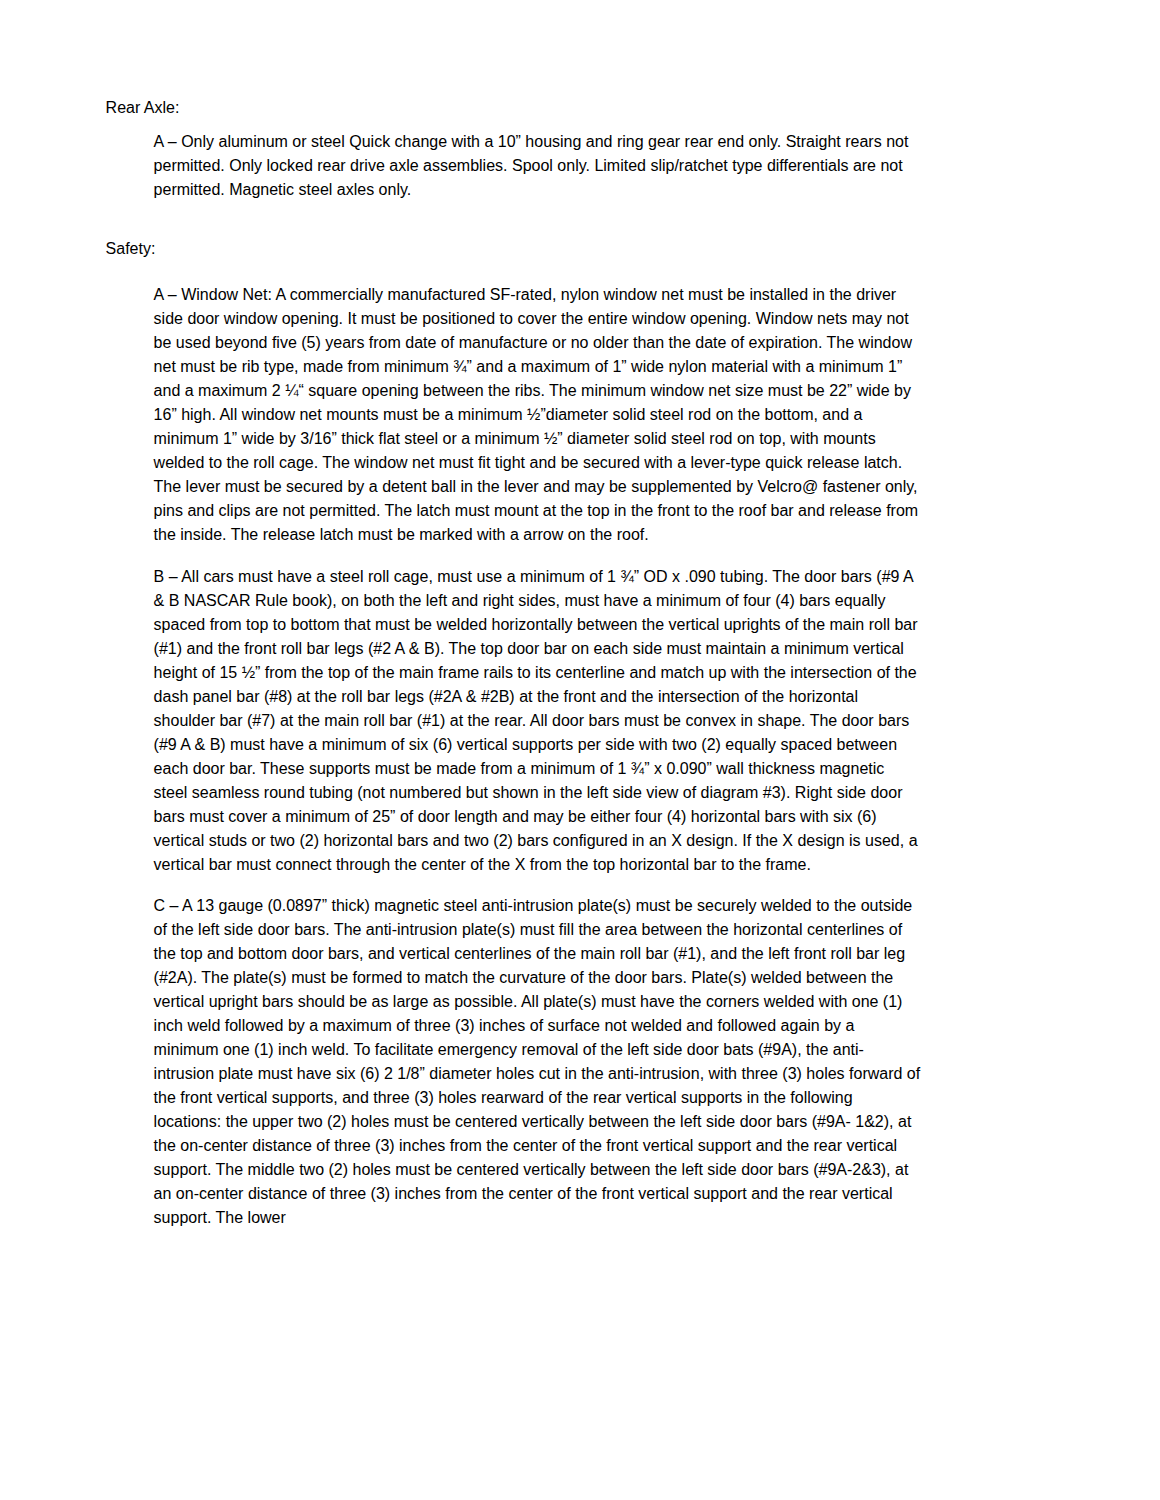Rear Axle:
A – Only aluminum or steel Quick change with a 10” housing and ring gear rear end only. Straight rears not permitted. Only locked rear drive axle assemblies. Spool only. Limited slip/ratchet type differentials are not permitted. Magnetic steel axles only.
Safety:
A – Window Net: A commercially manufactured SF-rated, nylon window net must be installed in the driver side door window opening. It must be positioned to cover the entire window opening. Window nets may not be used beyond five (5) years from date of manufacture or no older than the date of expiration. The window net must be rib type, made from minimum ¾” and a maximum of 1” wide nylon material with a minimum 1” and a maximum 2 ¼“ square opening between the ribs. The minimum window net size must be 22” wide by 16” high. All window net mounts must be a minimum ½”diameter solid steel rod on the bottom, and a minimum 1” wide by 3/16” thick flat steel or a minimum ½” diameter solid steel rod on top, with mounts welded to the roll cage. The window net must fit tight and be secured with a lever-type quick release latch. The lever must be secured by a detent ball in the lever and may be supplemented by Velcro@ fastener only, pins and clips are not permitted. The latch must mount at the top in the front to the roof bar and release from the inside. The release latch must be marked with a arrow on the roof.
B – All cars must have a steel roll cage, must use a minimum of 1 ¾” OD x .090 tubing. The door bars (#9 A & B NASCAR Rule book), on both the left and right sides, must have a minimum of four (4) bars equally spaced from top to bottom that must be welded horizontally between the vertical uprights of the main roll bar (#1) and the front roll bar legs (#2 A & B). The top door bar on each side must maintain a minimum vertical height of 15 ½” from the top of the main frame rails to its centerline and match up with the intersection of the dash panel bar (#8) at the roll bar legs (#2A & #2B) at the front and the intersection of the horizontal shoulder bar (#7) at the main roll bar (#1) at the rear. All door bars must be convex in shape. The door bars (#9 A & B) must have a minimum of six (6) vertical supports per side with two (2) equally spaced between each door bar. These supports must be made from a minimum of 1 ¾” x 0.090” wall thickness magnetic steel seamless round tubing (not numbered but shown in the left side view of diagram #3). Right side door bars must cover a minimum of 25” of door length and may be either four (4) horizontal bars with six (6) vertical studs or two (2) horizontal bars and two (2) bars configured in an X design. If the X design is used, a vertical bar must connect through the center of the X from the top horizontal bar to the frame.
C – A 13 gauge (0.0897” thick) magnetic steel anti-intrusion plate(s) must be securely welded to the outside of the left side door bars. The anti-intrusion plate(s) must fill the area between the horizontal centerlines of the top and bottom door bars, and vertical centerlines of the main roll bar (#1), and the left front roll bar leg (#2A). The plate(s) must be formed to match the curvature of the door bars. Plate(s) welded between the vertical upright bars should be as large as possible. All plate(s) must have the corners welded with one (1) inch weld followed by a maximum of three (3) inches of surface not welded and followed again by a minimum one (1) inch weld. To facilitate emergency removal of the left side door bats (#9A), the anti-intrusion plate must have six (6) 2 1/8” diameter holes cut in the anti-intrusion, with three (3) holes forward of the front vertical supports, and three (3) holes rearward of the rear vertical supports in the following locations: the upper two (2) holes must be centered vertically between the left side door bars (#9A- 1&2), at the on-center distance of three (3) inches from the center of the front vertical support and the rear vertical support. The middle two (2) holes must be centered vertically between the left side door bars (#9A-2&3), at an on-center distance of three (3) inches from the center of the front vertical support and the rear vertical support. The lower